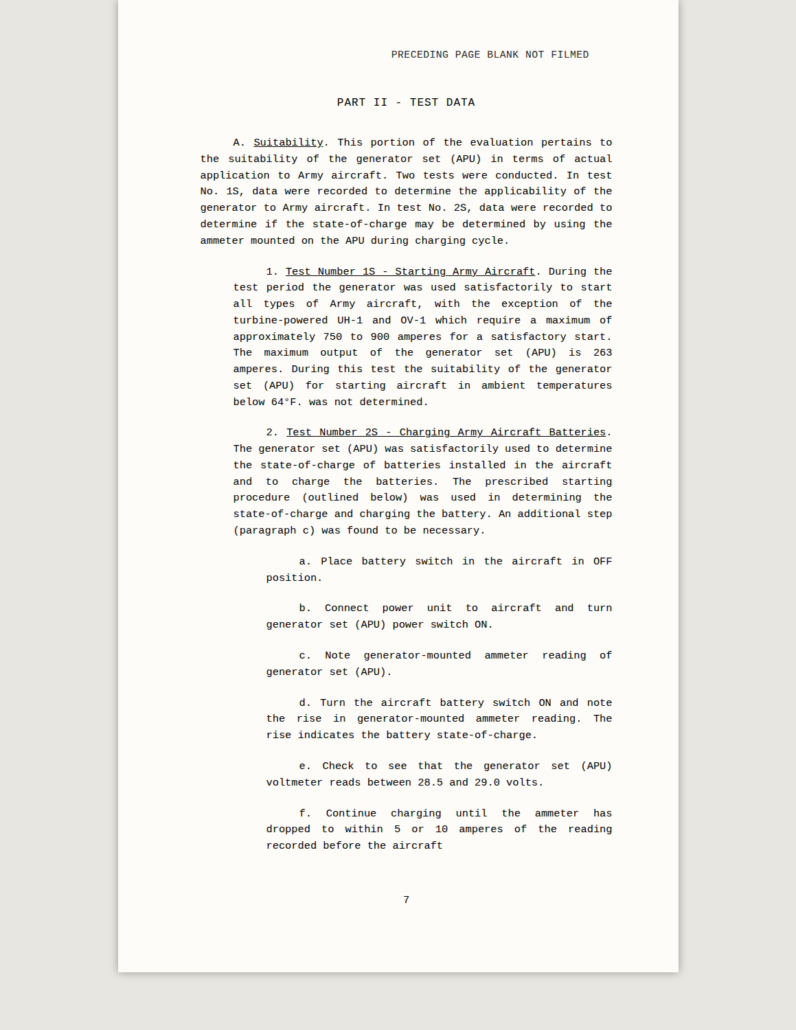PRECEDING PAGE BLANK NOT FILMED
PART II - TEST DATA
A. Suitability. This portion of the evaluation pertains to the suitability of the generator set (APU) in terms of actual application to Army aircraft. Two tests were conducted. In test No. 1S, data were recorded to determine the applicability of the generator to Army aircraft. In test No. 2S, data were recorded to determine if the state-of-charge may be determined by using the ammeter mounted on the APU during charging cycle.
1. Test Number 1S - Starting Army Aircraft. During the test period the generator was used satisfactorily to start all types of Army aircraft, with the exception of the turbine-powered UH-1 and OV-1 which require a maximum of approximately 750 to 900 amperes for a satisfactory start. The maximum output of the generator set (APU) is 263 amperes. During this test the suitability of the generator set (APU) for starting aircraft in ambient temperatures below 64°F. was not determined.
2. Test Number 2S - Charging Army Aircraft Batteries. The generator set (APU) was satisfactorily used to determine the state-of-charge of batteries installed in the aircraft and to charge the batteries. The prescribed starting procedure (outlined below) was used in determining the state-of-charge and charging the battery. An additional step (paragraph c) was found to be necessary.
a. Place battery switch in the aircraft in OFF position.
b. Connect power unit to aircraft and turn generator set (APU) power switch ON.
c. Note generator-mounted ammeter reading of generator set (APU).
d. Turn the aircraft battery switch ON and note the rise in generator-mounted ammeter reading. The rise indicates the battery state-of-charge.
e. Check to see that the generator set (APU) voltmeter reads between 28.5 and 29.0 volts.
f. Continue charging until the ammeter has dropped to within 5 or 10 amperes of the reading recorded before the aircraft
7